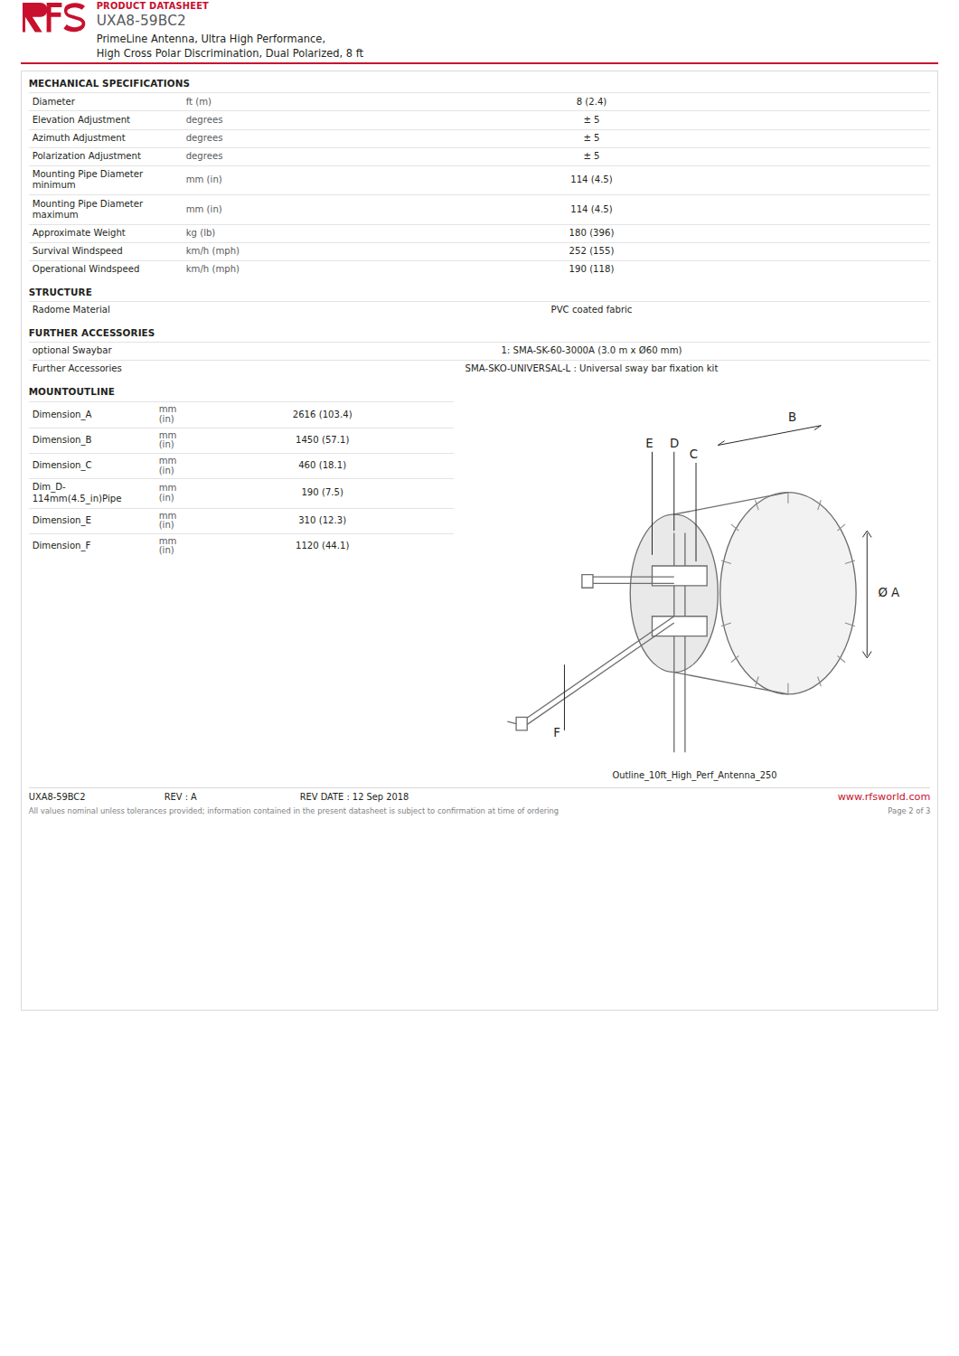PRODUCT DATASHEET
UXA8-59BC2
PrimeLine Antenna, Ultra High Performance,
High Cross Polar Discrimination, Dual Polarized, 8 ft
MECHANICAL SPECIFICATIONS
| Diameter | ft (m) | 8 (2.4) |
| Elevation Adjustment | degrees | ± 5 |
| Azimuth Adjustment | degrees | ± 5 |
| Polarization Adjustment | degrees | ± 5 |
| Mounting Pipe Diameter minimum | mm (in) | 114 (4.5) |
| Mounting Pipe Diameter maximum | mm (in) | 114 (4.5) |
| Approximate Weight | kg (lb) | 180 (396) |
| Survival Windspeed | km/h (mph) | 252 (155) |
| Operational Windspeed | km/h (mph) | 190 (118) |
STRUCTURE
| Radome Material | | PVC coated fabric |
FURTHER ACCESSORIES
| optional Swaybar | | 1: SMA-SK-60-3000A (3.0 m x Ø60 mm) |
| Further Accessories | | SMA-SKO-UNIVERSAL-L : Universal sway bar fixation kit |
MOUNTOUTLINE
| Dimension_A | mm (in) | 2616 (103.4) |
| Dimension_B | mm (in) | 1450 (57.1) |
| Dimension_C | mm (in) | 460 (18.1) |
| Dim_D- 114mm(4.5_in)Pipe | mm (in) | 190 (7.5) |
| Dimension_E | mm (in) | 310 (12.3) |
| Dimension_F | mm (in) | 1120 (44.1) |
Ø A B E D C F
Outline_10ft_High_Perf_Antenna_250
UXA8-59BC2
REV : A
REV DATE : 12 Sep 2018
www.rfsworld.com
All values nominal unless tolerances provided; information contained in the present datasheet is subject to confirmation at time of ordering
Page 2 of 3